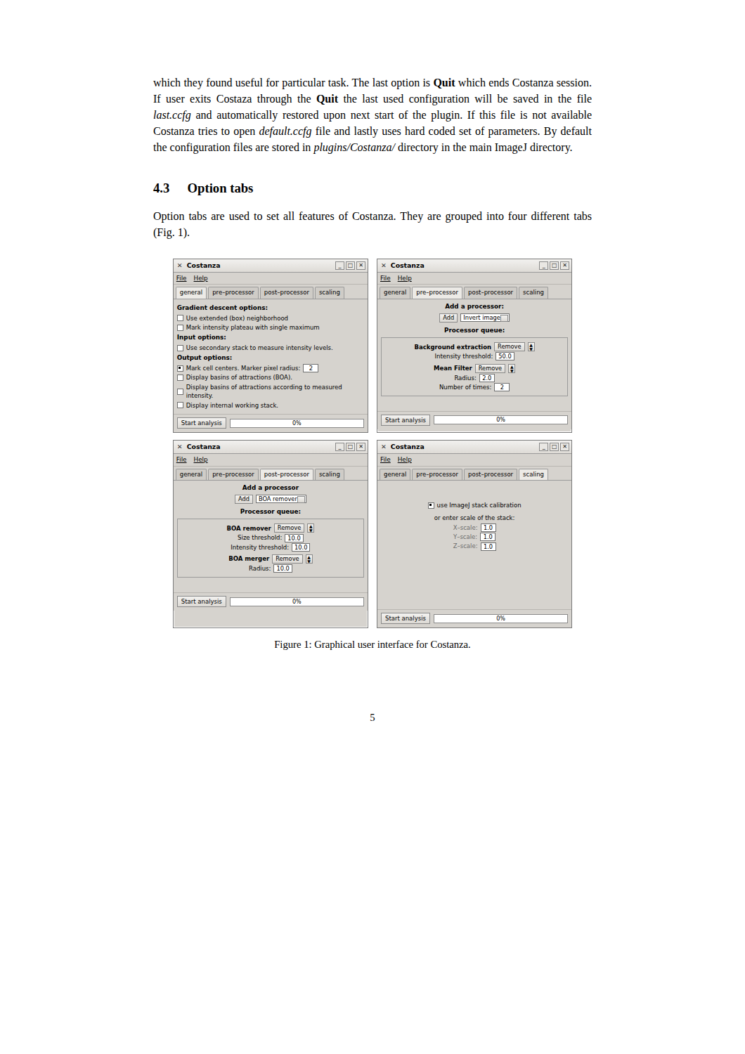which they found useful for particular task. The last option is Quit which ends Costanza session. If user exits Costaza through the Quit the last used configuration will be saved in the file last.ccfg and automatically restored upon next start of the plugin. If this file is not available Costanza tries to open default.ccfg file and lastly uses hard coded set of parameters. By default the configuration files are stored in plugins/Costanza/ directory in the main ImageJ directory.
4.3 Option tabs
Option tabs are used to set all features of Costanza. They are grouped into four different tabs (Fig. 1).
✕ Costanza _ □ ✕
File Help
general pre–processor post–processor scaling
Gradient descent options:
Use extended (box) neighborhood
Mark intensity plateau with single maximum
Input options:
Use secondary stack to measure intensity levels.
Output options:
Mark cell centers. Marker pixel radius: 2
Display basins of attractions (BOA).
Display basins of attractions according to measured intensity.
Display internal working stack.
Start analysis 0%
✕ Costanza _ □ ✕
File Help
general pre–processor post–processor scaling
Add a processor:
Add Invert image
Processor queue:
Background extraction Remove ▲▼
Intensity threshold: 50.0
Mean Filter Remove ▲▼
Radius: 2.0
Number of times: 2
Start analysis 0%
✕ Costanza _ □ ✕
File Help
general pre–processor post–processor scaling
Add a processor
Add BOA remover
Processor queue:
BOA remover Remove ▲▼
Size threshold: 10.0
Intensity threshold: 10.0
BOA merger Remove ▲▼
Radius: 10.0
Start analysis 0%
✕ Costanza _ □ ✕
File Help
general pre–processor post–processor scaling
use ImageJ stack calibration
or enter scale of the stack:
X–scale: 1.0
Y–scale: 1.0
Z–scale: 1.0
Start analysis 0%
Figure 1: Graphical user interface for Costanza.
5